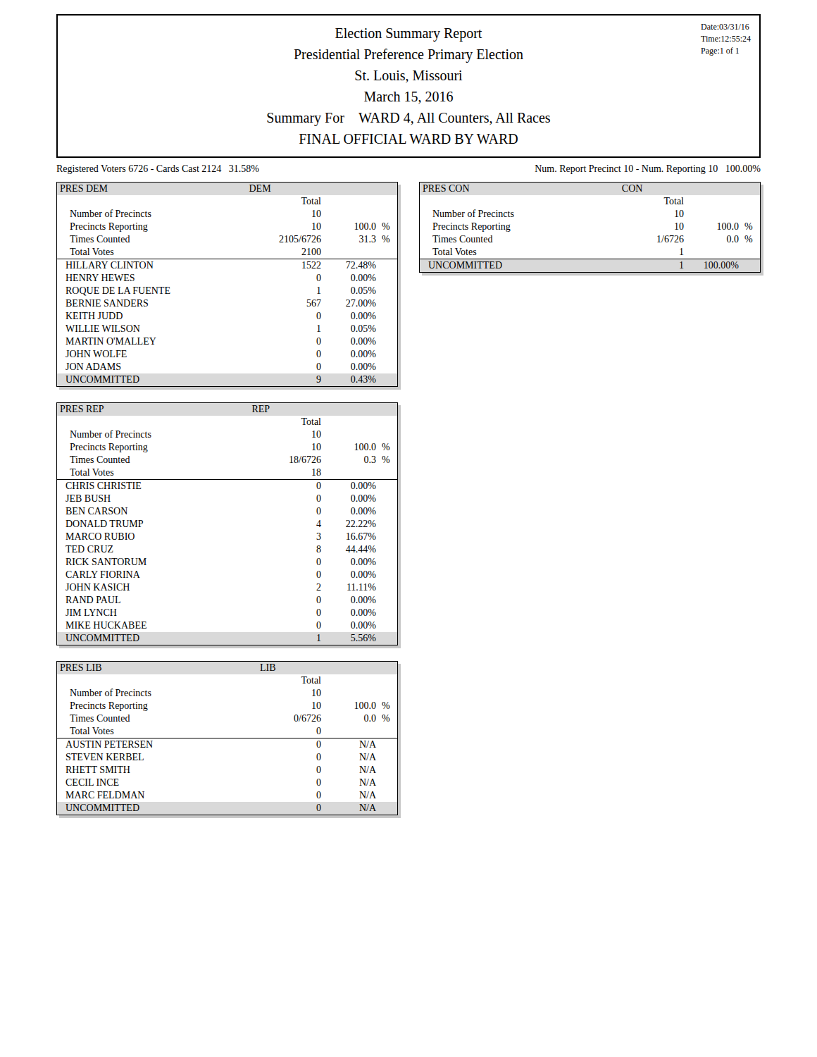Date:03/31/16
Time:12:55:24
Page:1 of 1
Election Summary Report
Presidential Preference Primary Election
St. Louis, Missouri
March 15, 2016
Summary For WARD 4, All Counters, All Races
FINAL OFFICIAL WARD BY WARD
Registered Voters 6726 - Cards Cast 2124 31.58%
Num. Report Precinct 10 - Num. Reporting 10 100.00%
| PRES DEM | DEM |
| | Total | | |
| Number of Precincts | 10 | | |
| Precincts Reporting | 10 | 100.0 | % |
| Times Counted | 2105/6726 | 31.3 | % |
| Total Votes | 2100 | | |
| HILLARY CLINTON | 1522 | 72.48% | |
| HENRY HEWES | 0 | 0.00% | |
| ROQUE DE LA FUENTE | 1 | 0.05% | |
| BERNIE SANDERS | 567 | 27.00% | |
| KEITH JUDD | 0 | 0.00% | |
| WILLIE WILSON | 1 | 0.05% | |
| MARTIN O'MALLEY | 0 | 0.00% | |
| JOHN WOLFE | 0 | 0.00% | |
| JON ADAMS | 0 | 0.00% | |
| UNCOMMITTED | 9 | 0.43% | |
| PRES REP | REP |
| | Total | | |
| Number of Precincts | 10 | | |
| Precincts Reporting | 10 | 100.0 | % |
| Times Counted | 18/6726 | 0.3 | % |
| Total Votes | 18 | | |
| CHRIS CHRISTIE | 0 | 0.00% | |
| JEB BUSH | 0 | 0.00% | |
| BEN CARSON | 0 | 0.00% | |
| DONALD TRUMP | 4 | 22.22% | |
| MARCO RUBIO | 3 | 16.67% | |
| TED CRUZ | 8 | 44.44% | |
| RICK SANTORUM | 0 | 0.00% | |
| CARLY FIORINA | 0 | 0.00% | |
| JOHN KASICH | 2 | 11.11% | |
| RAND PAUL | 0 | 0.00% | |
| JIM LYNCH | 0 | 0.00% | |
| MIKE HUCKABEE | 0 | 0.00% | |
| UNCOMMITTED | 1 | 5.56% | |
| PRES LIB | LIB |
| | Total | | |
| Number of Precincts | 10 | | |
| Precincts Reporting | 10 | 100.0 | % |
| Times Counted | 0/6726 | 0.0 | % |
| Total Votes | 0 | | |
| AUSTIN PETERSEN | 0 | N/A | |
| STEVEN KERBEL | 0 | N/A | |
| RHETT SMITH | 0 | N/A | |
| CECIL INCE | 0 | N/A | |
| MARC FELDMAN | 0 | N/A | |
| UNCOMMITTED | 0 | N/A | |
| PRES CON | CON |
| | Total | | |
| Number of Precincts | 10 | | |
| Precincts Reporting | 10 | 100.0 | % |
| Times Counted | 1/6726 | 0.0 | % |
| Total Votes | 1 | | |
| UNCOMMITTED | 1 | 100.00% | |